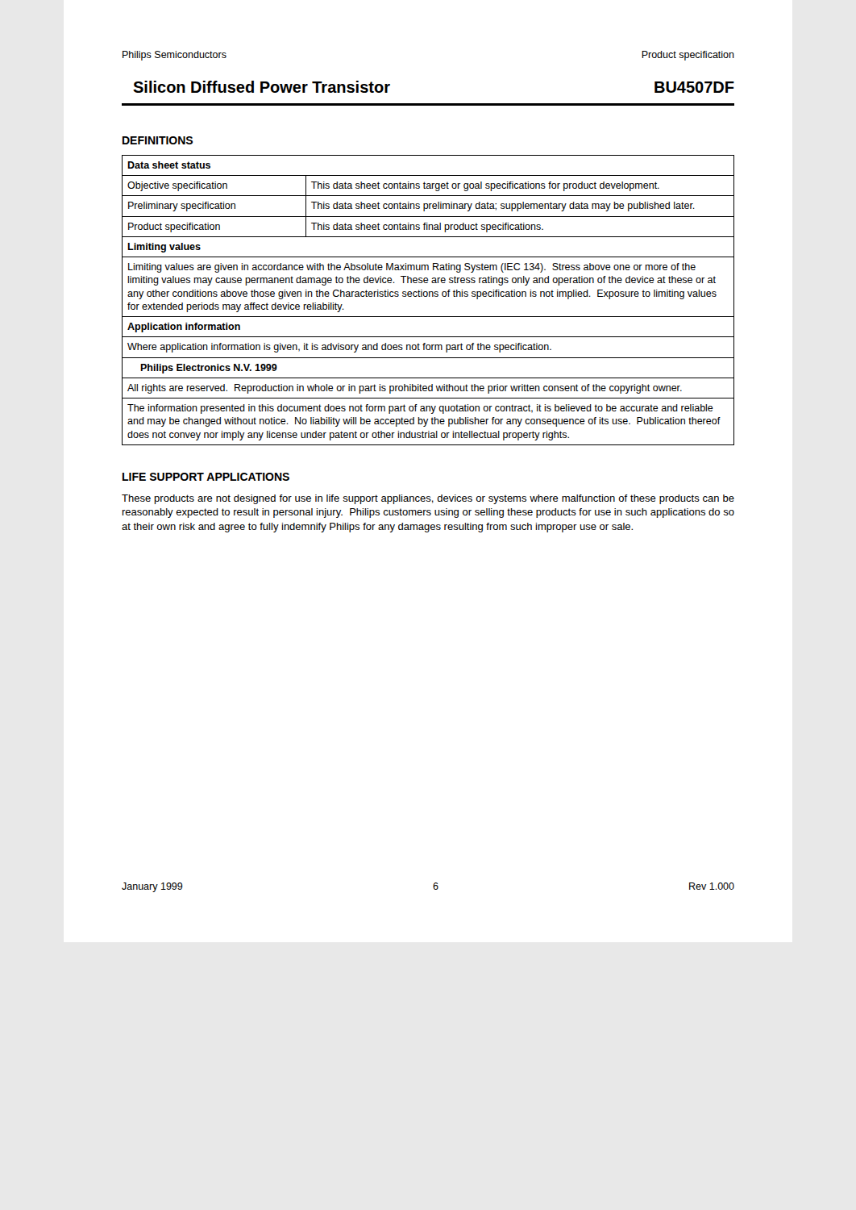Philips Semiconductors Product specification
Silicon Diffused Power Transistor
BU4507DF
DEFINITIONS
| Data sheet status |
| Objective specification | This data sheet contains target or goal specifications for product development. |
| Preliminary specification | This data sheet contains preliminary data; supplementary data may be published later. |
| Product specification | This data sheet contains final product specifications. |
| Limiting values |
| Limiting values are given in accordance with the Absolute Maximum Rating System (IEC 134). Stress above one or more of the limiting values may cause permanent damage to the device. These are stress ratings only and operation of the device at these or at any other conditions above those given in the Characteristics sections of this specification is not implied. Exposure to limiting values for extended periods may affect device reliability. |
| Application information |
| Where application information is given, it is advisory and does not form part of the specification. |
| Philips Electronics N.V. 1999 |
| All rights are reserved. Reproduction in whole or in part is prohibited without the prior written consent of the copyright owner. |
| The information presented in this document does not form part of any quotation or contract, it is believed to be accurate and reliable and may be changed without notice. No liability will be accepted by the publisher for any consequence of its use. Publication thereof does not convey nor imply any license under patent or other industrial or intellectual property rights. |
LIFE SUPPORT APPLICATIONS
These products are not designed for use in life support appliances, devices or systems where malfunction of these products can be reasonably expected to result in personal injury. Philips customers using or selling these products for use in such applications do so at their own risk and agree to fully indemnify Philips for any damages resulting from such improper use or sale.
January 1999 6 Rev 1.000